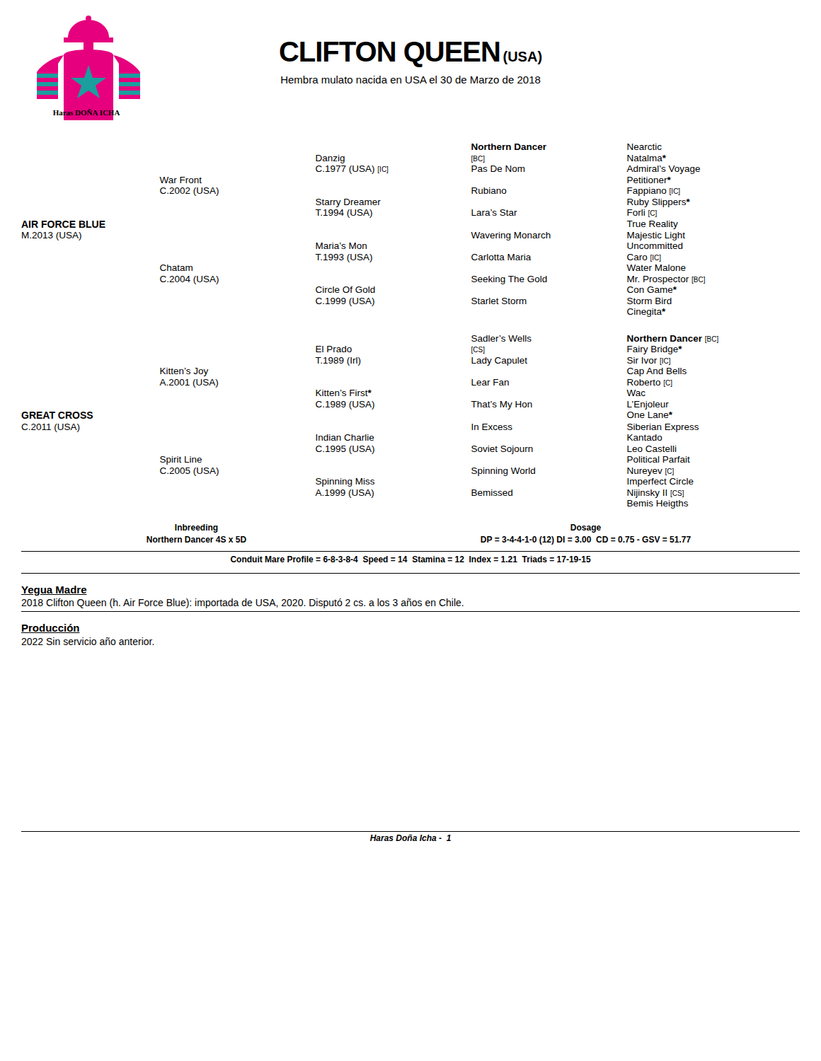Haras DOÑA ICHA
CLIFTON QUEEN
(USA)
Hembra mulato nacida en USA el 30 de Marzo de 2018
| | | | Northern Dancer | Nearctic |
| | | Danzig | [BC] | Natalma * |
| | | C.1977 (USA) [IC] | Pas De Nom | Admiral’s Voyage |
| | War Front | | | Petitioner * |
| | C.2002 (USA) | | Rubiano | Fappiano [IC] |
| | | Starry Dreamer | | Ruby Slippers * |
| | | T.1994 (USA) | Lara’s Star | Forli [C] |
| AIR FORCE BLUE | | | | True Reality |
| M.2013 (USA) | | | Wavering Monarch | Majestic Light |
| | | Maria’s Mon | | Uncommitted |
| | | T.1993 (USA) | Carlotta Maria | Caro [IC] |
| | Chatam | | | Water Malone |
| | C.2004 (USA) | | Seeking The Gold | Mr. Prospector [BC] |
| | | Circle Of Gold | | Con Game * |
| | | C.1999 (USA) | Starlet Storm | Storm Bird |
| | | | | Cinegita * |
| | | | Sadler’s Wells | Northern Dancer [BC] |
| | | El Prado | [CS] | Fairy Bridge * |
| | | T.1989 (Irl) | Lady Capulet | Sir Ivor [IC] |
| | Kitten’s Joy | | | Cap And Bells |
| | A.2001 (USA) | | Lear Fan | Roberto [C] |
| | | Kitten’s First * | | Wac |
| | | C.1989 (USA) | That’s My Hon | L’Enjoleur |
| GREAT CROSS | | | | One Lane * |
| C.2011 (USA) | | | In Excess | Siberian Express |
| | | Indian Charlie | | Kantado |
| | | C.1995 (USA) | Soviet Sojourn | Leo Castelli |
| | Spirit Line | | | Political Parfait |
| | C.2005 (USA) | | Spinning World | Nureyev [C] |
| | | Spinning Miss | | Imperfect Circle |
| | | A.1999 (USA) | Bemissed | Nijinsky II [CS] |
| | | | | Bemis Heigths |
| Inbreeding | Dosage |
| Northern Dancer 4S x 5D | DP = 3-4-4-1-0 (12) DI = 3.00 CD = 0.75 - GSV = 51.77 |
Conduit Mare Profile = 6-8-3-8-4 Speed = 14 Stamina = 12 Index = 1.21 Triads = 17-19-15
Yegua Madre
2018 Clifton Queen (h. Air Force Blue): importada de USA, 2020. Disputó 2 cs. a los 3 años en Chile.
Producción
2022 Sin servicio año anterior.
Haras Doña Icha - 1